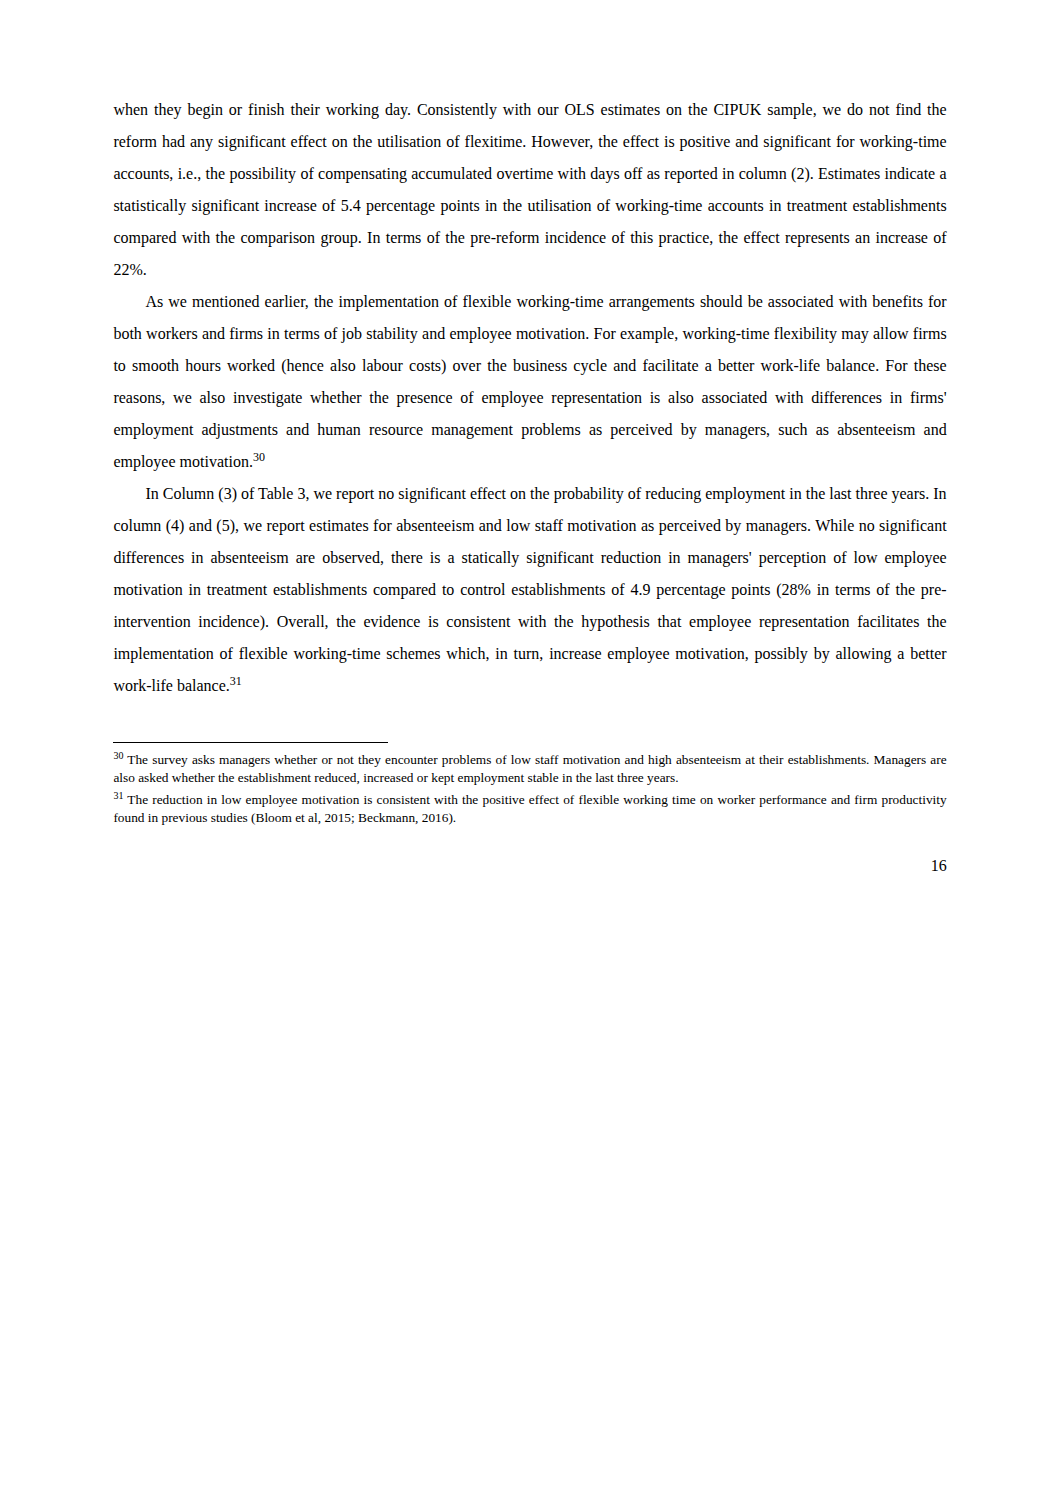when they begin or finish their working day. Consistently with our OLS estimates on the CIPUK sample, we do not find the reform had any significant effect on the utilisation of flexitime. However, the effect is positive and significant for working-time accounts, i.e., the possibility of compensating accumulated overtime with days off as reported in column (2). Estimates indicate a statistically significant increase of 5.4 percentage points in the utilisation of working-time accounts in treatment establishments compared with the comparison group. In terms of the pre-reform incidence of this practice, the effect represents an increase of 22%.
As we mentioned earlier, the implementation of flexible working-time arrangements should be associated with benefits for both workers and firms in terms of job stability and employee motivation. For example, working-time flexibility may allow firms to smooth hours worked (hence also labour costs) over the business cycle and facilitate a better work-life balance. For these reasons, we also investigate whether the presence of employee representation is also associated with differences in firms' employment adjustments and human resource management problems as perceived by managers, such as absenteeism and employee motivation.30
In Column (3) of Table 3, we report no significant effect on the probability of reducing employment in the last three years. In column (4) and (5), we report estimates for absenteeism and low staff motivation as perceived by managers. While no significant differences in absenteeism are observed, there is a statically significant reduction in managers' perception of low employee motivation in treatment establishments compared to control establishments of 4.9 percentage points (28% in terms of the pre-intervention incidence). Overall, the evidence is consistent with the hypothesis that employee representation facilitates the implementation of flexible working-time schemes which, in turn, increase employee motivation, possibly by allowing a better work-life balance.31
30 The survey asks managers whether or not they encounter problems of low staff motivation and high absenteeism at their establishments. Managers are also asked whether the establishment reduced, increased or kept employment stable in the last three years.
31 The reduction in low employee motivation is consistent with the positive effect of flexible working time on worker performance and firm productivity found in previous studies (Bloom et al, 2015; Beckmann, 2016).
16